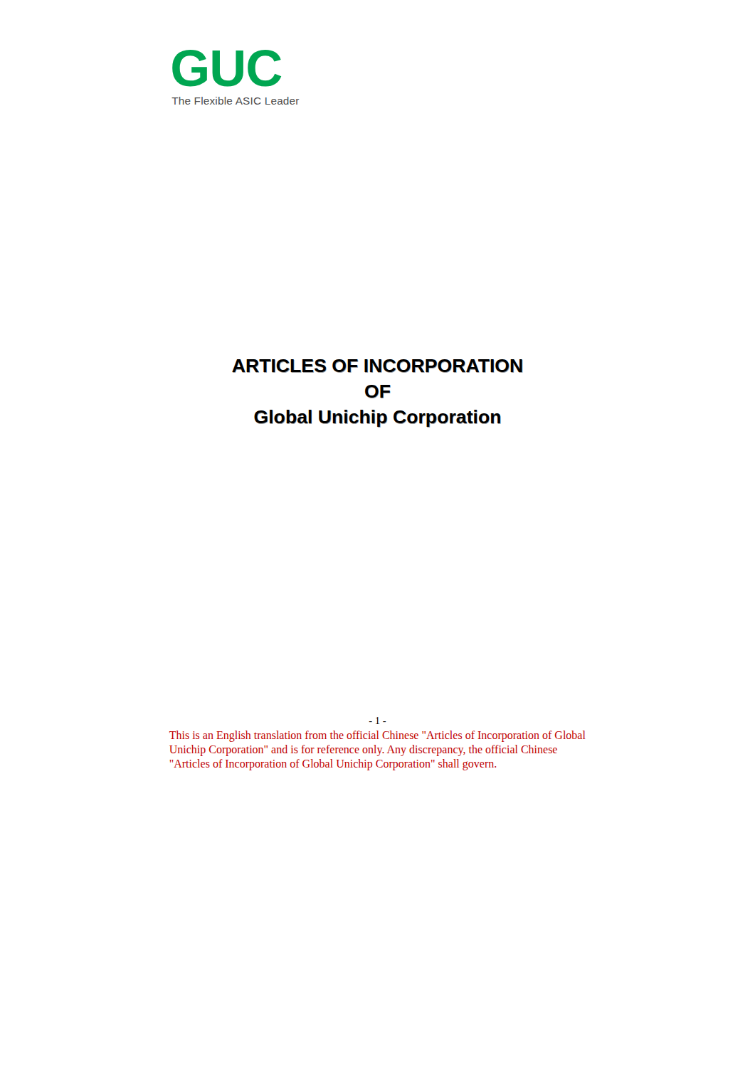GUC
The Flexible ASIC Leader
ARTICLES OF INCORPORATION
OF
Global Unichip Corporation
- 1 -
This is an English translation from the official Chinese "Articles of Incorporation of Global Unichip Corporation" and is for reference only. Any discrepancy, the official Chinese "Articles of Incorporation of Global Unichip Corporation" shall govern.